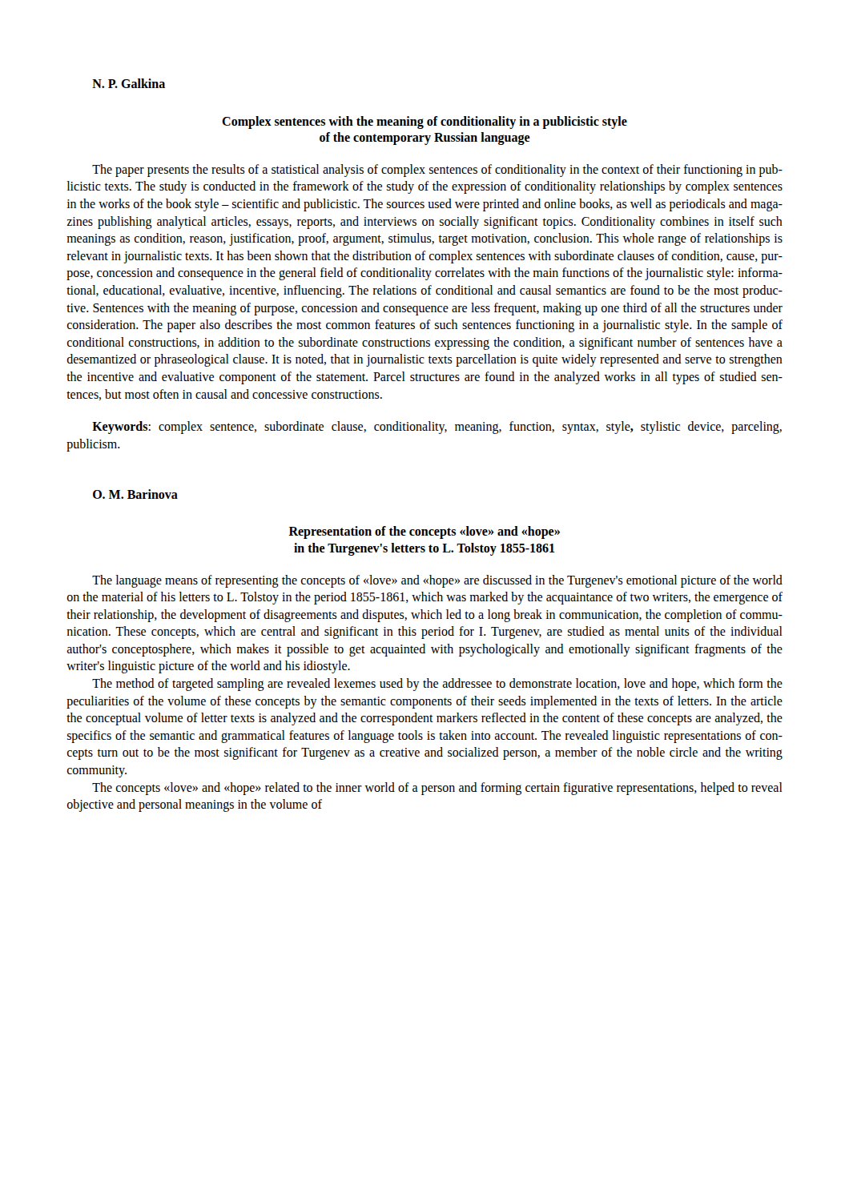N. P. Galkina
Complex sentences with the meaning of conditionality in a publicistic style
of the contemporary Russian language
The paper presents the results of a statistical analysis of complex sentences of conditionality in the context of their functioning in publicistic texts. The study is conducted in the framework of the study of the expression of conditionality relationships by complex sentences in the works of the book style – scientific and publicistic. The sources used were printed and online books, as well as periodicals and magazines publishing analytical articles, essays, reports, and interviews on socially significant topics. Conditionality combines in itself such meanings as condition, reason, justification, proof, argument, stimulus, target motivation, conclusion. This whole range of relationships is relevant in journalistic texts. It has been shown that the distribution of complex sentences with subordinate clauses of condition, cause, purpose, concession and consequence in the general field of conditionality correlates with the main functions of the journalistic style: informational, educational, evaluative, incentive, influencing. The relations of conditional and causal semantics are found to be the most productive. Sentences with the meaning of purpose, concession and consequence are less frequent, making up one third of all the structures under consideration. The paper also describes the most common features of such sentences functioning in a journalistic style. In the sample of conditional constructions, in addition to the subordinate constructions expressing the condition, a significant number of sentences have a desemantized or phraseological clause. It is noted, that in journalistic texts parcellation is quite widely represented and serve to strengthen the incentive and evaluative component of the statement. Parcel structures are found in the analyzed works in all types of studied sentences, but most often in causal and concessive constructions.
Keywords: complex sentence, subordinate clause, conditionality, meaning, function, syntax, style, stylistic device, parceling, publicism.
O. M. Barinova
Representation of the concepts «love» and «hope»
in the Turgenev's letters to L. Tolstoy 1855-1861
The language means of representing the concepts of «love» and «hope» are discussed in the Turgenev's emotional picture of the world on the material of his letters to L. Tolstoy in the period 1855-1861, which was marked by the acquaintance of two writers, the emergence of their relationship, the development of disagreements and disputes, which led to a long break in communication, the completion of communication. These concepts, which are central and significant in this period for I. Turgenev, are studied as mental units of the individual author's conceptosphere, which makes it possible to get acquainted with psychologically and emotionally significant fragments of the writer's linguistic picture of the world and his idiostyle.
The method of targeted sampling are revealed lexemes used by the addressee to demonstrate location, love and hope, which form the peculiarities of the volume of these concepts by the semantic components of their seeds implemented in the texts of letters. In the article the conceptual volume of letter texts is analyzed and the correspondent markers reflected in the content of these concepts are analyzed, the specifics of the semantic and grammatical features of language tools is taken into account. The revealed linguistic representations of concepts turn out to be the most significant for Turgenev as a creative and socialized person, a member of the noble circle and the writing community.
The concepts «love» and «hope» related to the inner world of a person and forming certain figurative representations, helped to reveal objective and personal meanings in the volume of